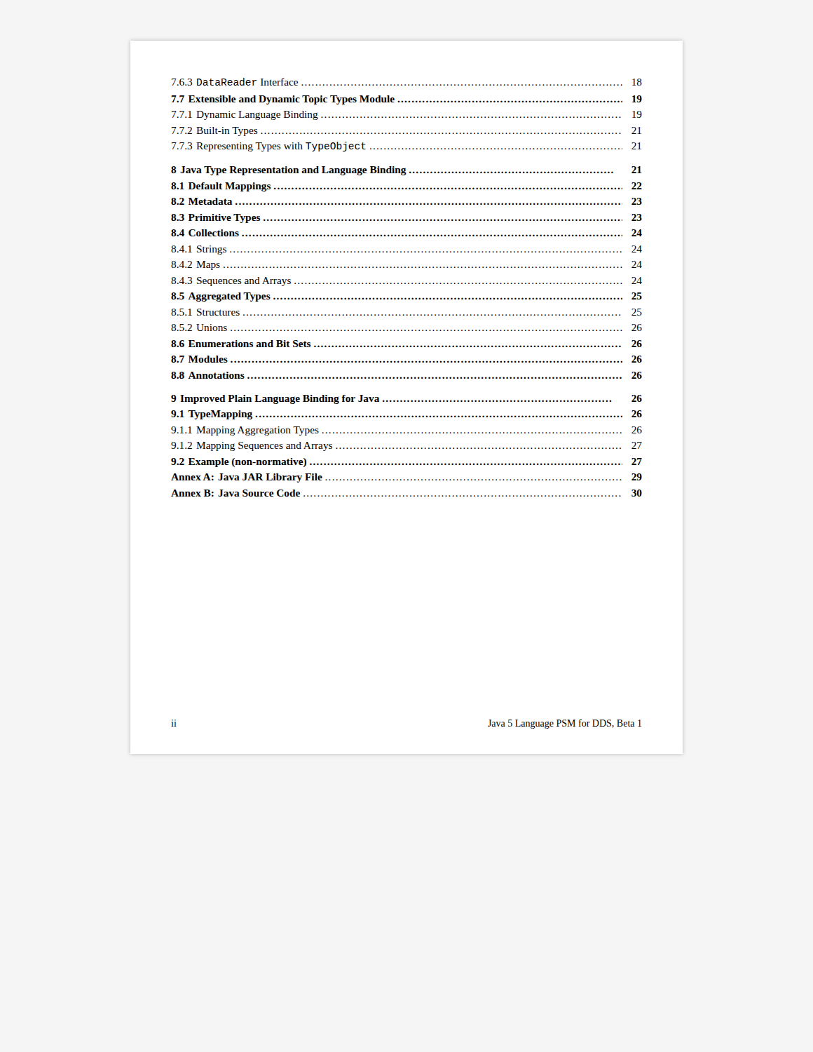7.6.3 DataReader Interface .................................................................................................. 18
7.7 Extensible and Dynamic Topic Types Module ..................................................................... 19
7.7.1 Dynamic Language Binding .............................................................................................. 19
7.7.2 Built-in Types .............................................................................................................. 21
7.7.3 Representing Types with TypeObject .......................................................................... 21
8 Java Type Representation and Language Binding .......................................................... 21
8.1 Default Mappings ............................................................................................................. 22
8.2 Metadata ............................................................................................................................. 23
8.3 Primitive Types ................................................................................................................. 23
8.4 Collections ......................................................................................................................... 24
8.4.1 Strings ............................................................................................................................. 24
8.4.2 Maps ................................................................................................................................ 24
8.4.3 Sequences and Arrays ..................................................................................................... 24
8.5 Aggregated Types ............................................................................................................. 25
8.5.1 Structures ...................................................................................................................... 25
8.5.2 Unions ............................................................................................................................ 26
8.6 Enumerations and Bit Sets ............................................................................................. 26
8.7 Modules .............................................................................................................................. 26
8.8 Annotations ....................................................................................................................... 26
9 Improved Plain Language Binding for Java ................................................................. 26
9.1 TypeMapping ................................................................................................................... 26
9.1.1 Mapping Aggregation Types ............................................................................................ 26
9.1.2 Mapping Sequences and Arrays ....................................................................................... 27
9.2 Example (non-normative) .................................................................................................. 27
Annex A: Java JAR Library File ............................................................................................. 29
Annex B: Java Source Code ..................................................................................................... 30
ii Java 5 Language PSM for DDS, Beta 1